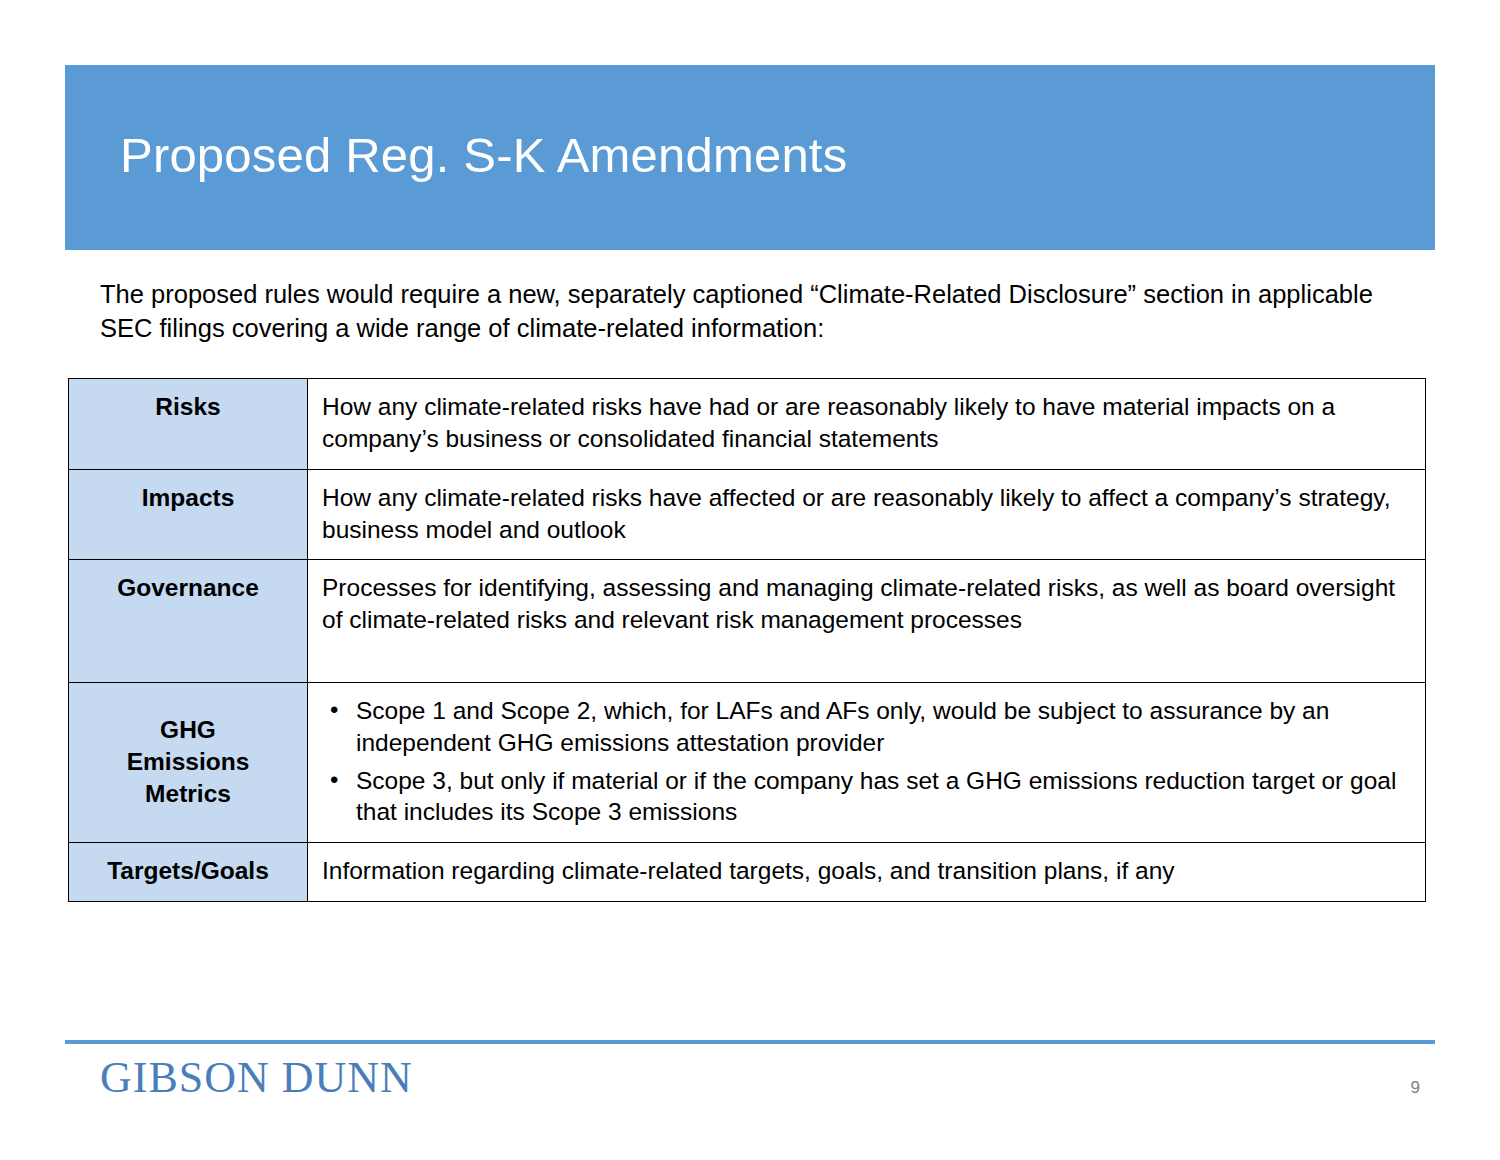Proposed Reg. S-K Amendments
The proposed rules would require a new, separately captioned “Climate-Related Disclosure” section in applicable SEC filings covering a wide range of climate-related information:
| Risks | How any climate-related risks have had or are reasonably likely to have material impacts on a company’s business or consolidated financial statements |
| Impacts | How any climate-related risks have affected or are reasonably likely to affect a company’s strategy, business model and outlook |
| Governance | Processes for identifying, assessing and managing climate-related risks, as well as board oversight of climate-related risks and relevant risk management processes |
| GHG Emissions Metrics | Scope 1 and Scope 2, which, for LAFs and AFs only, would be subject to assurance by an independent GHG emissions attestation provider Scope 3, but only if material or if the company has set a GHG emissions reduction target or goal that includes its Scope 3 emissions |
| Targets/Goals | Information regarding climate-related targets, goals, and transition plans, if any |
GIBSON DUNN
9